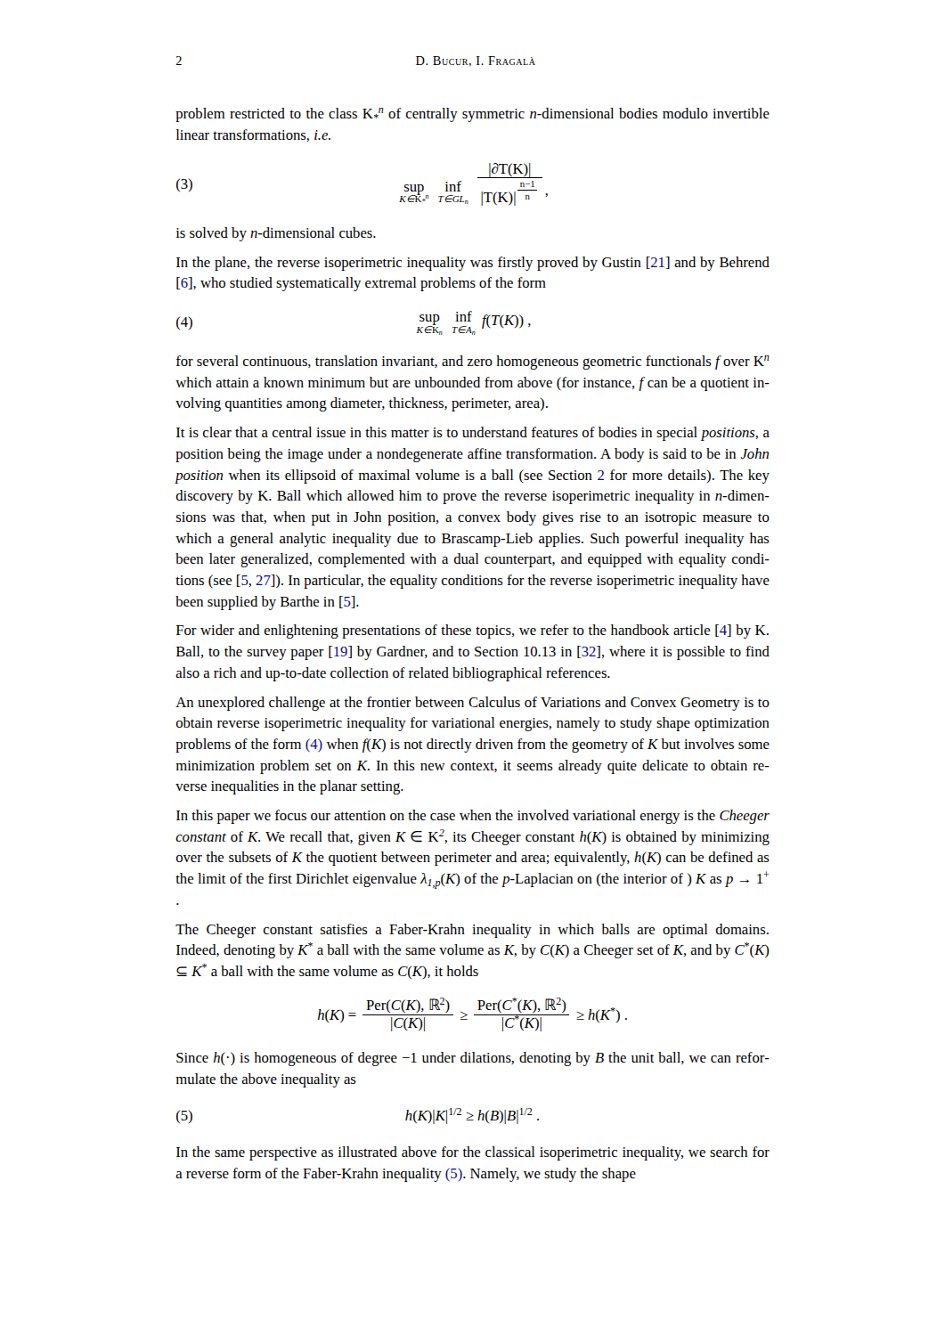2 D. Bucur, I. Fragalà
problem restricted to the class K*n of centrally symmetric n-dimensional bodies modulo invertible linear transformations, i.e.
(3) sup K∈K*n inf T∈GLn |∂T(K)| |T(K)|n−1 n ,
is solved by n-dimensional cubes.
In the plane, the reverse isoperimetric inequality was firstly proved by Gustin [21] and by Behrend [6], who studied systematically extremal problems of the form
(4) sup K∈Kn inf T∈An f(T(K)) ,
for several continuous, translation invariant, and zero homogeneous geometric functionals f over Kn which attain a known minimum but are unbounded from above (for instance, f can be a quotient involving quantities among diameter, thickness, perimeter, area).
It is clear that a central issue in this matter is to understand features of bodies in special positions, a position being the image under a nondegenerate affine transformation. A body is said to be in John position when its ellipsoid of maximal volume is a ball (see Section 2 for more details). The key discovery by K. Ball which allowed him to prove the reverse isoperimetric inequality in n-dimensions was that, when put in John position, a convex body gives rise to an isotropic measure to which a general analytic inequality due to Brascamp-Lieb applies. Such powerful inequality has been later generalized, complemented with a dual counterpart, and equipped with equality conditions (see [5, 27]). In particular, the equality conditions for the reverse isoperimetric inequality have been supplied by Barthe in [5].
For wider and enlightening presentations of these topics, we refer to the handbook article [4] by K. Ball, to the survey paper [19] by Gardner, and to Section 10.13 in [32], where it is possible to find also a rich and up-to-date collection of related bibliographical references.
An unexplored challenge at the frontier between Calculus of Variations and Convex Geometry is to obtain reverse isoperimetric inequality for variational energies, namely to study shape optimization problems of the form (4) when f(K) is not directly driven from the geometry of K but involves some minimization problem set on K. In this new context, it seems already quite delicate to obtain reverse inequalities in the planar setting.
In this paper we focus our attention on the case when the involved variational energy is the Cheeger constant of K. We recall that, given K ∈ K2, its Cheeger constant h(K) is obtained by minimizing over the subsets of K the quotient between perimeter and area; equivalently, h(K) can be defined as the limit of the first Dirichlet eigenvalue λ1,p(K) of the p-Laplacian on (the interior of ) K as p → 1+ .
The Cheeger constant satisfies a Faber-Krahn inequality in which balls are optimal domains. Indeed, denoting by K* a ball with the same volume as K, by C(K) a Cheeger set of K, and by C*(K) ⊆ K* a ball with the same volume as C(K), it holds
h(K) = Per(C(K), ℝ2) |C(K)| ≥ Per(C*(K), ℝ2) |C*(K)| ≥ h(K*) .
Since h(·) is homogeneous of degree −1 under dilations, denoting by B the unit ball, we can reformulate the above inequality as
(5) h(K)|K|1/2 ≥ h(B)|B|1/2 .
In the same perspective as illustrated above for the classical isoperimetric inequality, we search for a reverse form of the Faber-Krahn inequality (5). Namely, we study the shape